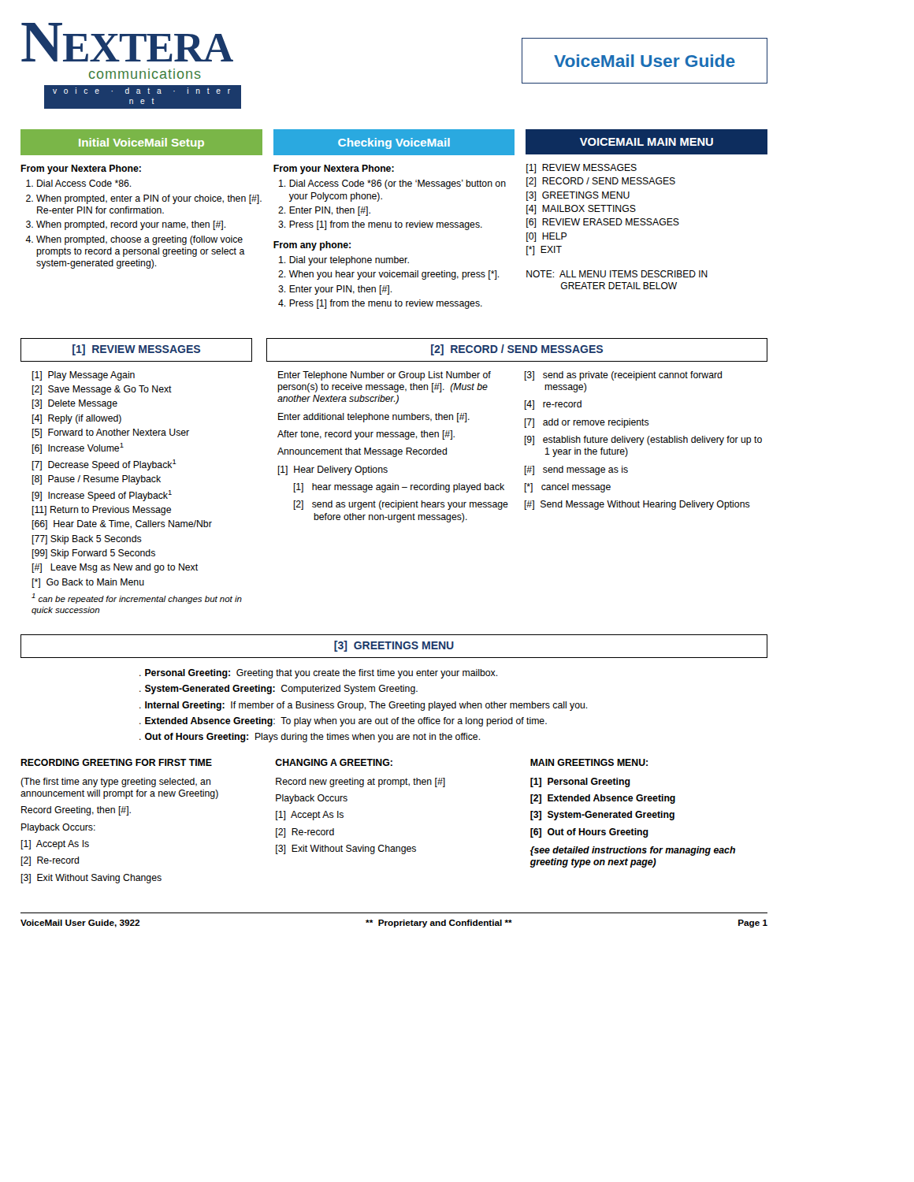NEXTERA
communications
v o i c e · d a t a · i n t e r n e t
VoiceMail User Guide
Initial VoiceMail Setup
From your Nextera Phone:
Dial Access Code *86.
When prompted, enter a PIN of your choice, then [#]. Re-enter PIN for confirmation.
When prompted, record your name, then [#].
When prompted, choose a greeting (follow voice prompts to record a personal greeting or select a system-generated greeting).
Checking VoiceMail
From your Nextera Phone:
Dial Access Code *86 (or the ‘Messages’ button on your Polycom phone).
Enter PIN, then [#].
Press [1] from the menu to review messages.
From any phone:
Dial your telephone number.
When you hear your voicemail greeting, press [*].
Enter your PIN, then [#].
Press [1] from the menu to review messages.
VOICEMAIL MAIN MENU
[1] REVIEW MESSAGES
[2] RECORD / SEND MESSAGES
[3] GREETINGS MENU
[4] MAILBOX SETTINGS
[6] REVIEW ERASED MESSAGES
[0] HELP
[*] EXIT
NOTE: ALL MENU ITEMS DESCRIBED IN GREATER DETAIL BELOW
[1] REVIEW MESSAGES
[1] Play Message Again
[2] Save Message & Go To Next
[3] Delete Message
[4] Reply (if allowed)
[5] Forward to Another Nextera User
[6] Increase Volume1
[7] Decrease Speed of Playback1
[8] Pause / Resume Playback
[9] Increase Speed of Playback1
[11] Return to Previous Message
[66] Hear Date & Time, Callers Name/Nbr
[77] Skip Back 5 Seconds
[99] Skip Forward 5 Seconds
[#] Leave Msg as New and go to Next
[*] Go Back to Main Menu
1 can be repeated for incremental changes but not in quick succession
[2] RECORD / SEND MESSAGES
Enter Telephone Number or Group List Number of person(s) to receive message, then [#]. (Must be another Nextera subscriber.)
Enter additional telephone numbers, then [#].
After tone, record your message, then [#].
Announcement that Message Recorded
[1] Hear Delivery Options
[1] hear message again – recording played back
[2] send as urgent (recipient hears your message before other non-urgent messages).
[3] send as private (receipient cannot forward message)
[4] re-record
[7] add or remove recipients
[9] establish future delivery (establish delivery for up to 1 year in the future)
[#] send message as is
[*] cancel message
[#] Send Message Without Hearing Delivery Options
[3] GREETINGS MENU
. Personal Greeting: Greeting that you create the first time you enter your mailbox.
. System-Generated Greeting: Computerized System Greeting.
. Internal Greeting: If member of a Business Group, The Greeting played when other members call you.
. Extended Absence Greeting: To play when you are out of the office for a long period of time.
. Out of Hours Greeting: Plays during the times when you are not in the office.
RECORDING GREETING FOR FIRST TIME
(The first time any type greeting selected, an announcement will prompt for a new Greeting)
Record Greeting, then [#].
Playback Occurs:
[1] Accept As Is
[2] Re-record
[3] Exit Without Saving Changes
CHANGING A GREETING:
Record new greeting at prompt, then [#]
Playback Occurs
[1] Accept As Is
[2] Re-record
[3] Exit Without Saving Changes
MAIN GREETINGS MENU:
[1] Personal Greeting
[2] Extended Absence Greeting
[3] System-Generated Greeting
[6] Out of Hours Greeting
{see detailed instructions for managing each greeting type on next page)
VoiceMail User Guide, 3922
** Proprietary and Confidential **
Page 1